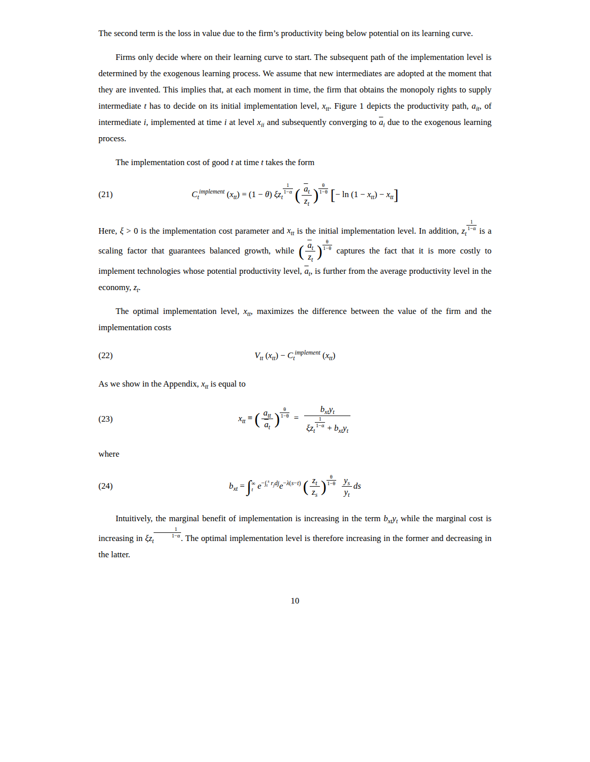The second term is the loss in value due to the firm’s productivity being below potential on its learning curve.
Firms only decide where on their learning curve to start. The subsequent path of the implementation level is determined by the exogenous learning process. We assume that new intermediates are adopted at the moment that they are invented. This implies that, at each moment in time, the firm that obtains the monopoly rights to supply intermediate t has to decide on its initial implementation level, xtt. Figure 1 depicts the productivity path, ait, of intermediate i, implemented at time i at level xii and subsequently converging to ai due to the exogenous learning process.
The implementation cost of good t at time t takes the form
(21)
Ctimplement (xtt) = (1 − θ) ξzt11−α (at zt) θ 1−θ [− ln (1 − xtt) − xtt]
Here, ξ > 0 is the implementation cost parameter and xtt is the initial implementation level. In addition, zt11−α is a scaling factor that guarantees balanced growth, while (at zt) θ 1−θ captures the fact that it is more costly to implement technologies whose potential productivity level, at, is further from the average productivity level in the economy, zt.
The optimal implementation level, xtt, maximizes the difference between the value of the firm and the implementation costs
(22)
Vtt (xtt) − Ctimplement (xtt)
As we show in the Appendix, xtt is equal to
(23)
xtt ≡ (att at) θ 1−θ = bxtyt ξzt11−α + bxtyt
where
(24)
bxt = ∫∞t e−∫ts rjdje−λ(s−t) (zt zs) θ 1−θ ys yt ds
Intuitively, the marginal benefit of implementation is increasing in the term bxtyt while the marginal cost is increasing in ξzt11−α. The optimal implementation level is therefore increasing in the former and decreasing in the latter.
10